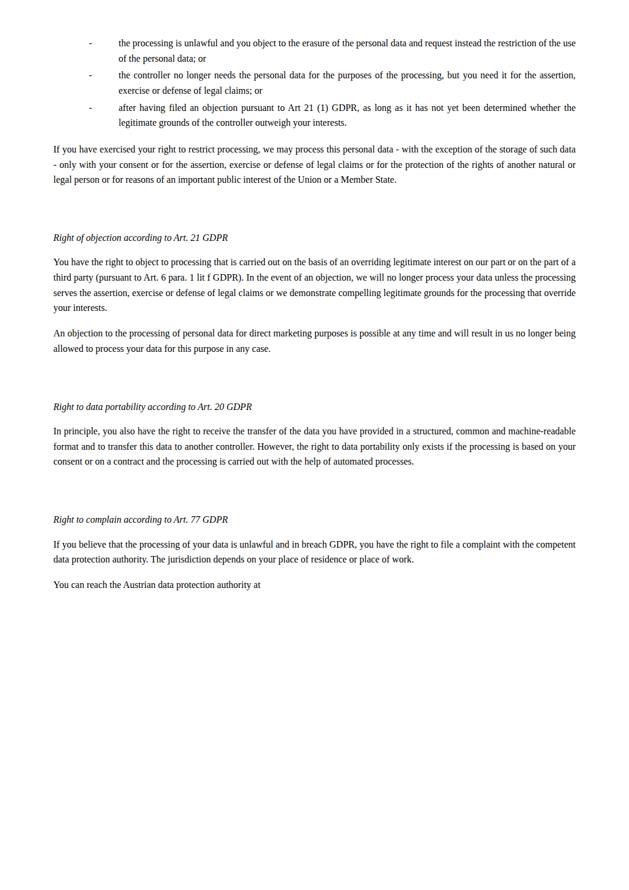the processing is unlawful and you object to the erasure of the personal data and request instead the restriction of the use of the personal data; or
the controller no longer needs the personal data for the purposes of the processing, but you need it for the assertion, exercise or defense of legal claims; or
after having filed an objection pursuant to Art 21 (1) GDPR, as long as it has not yet been determined whether the legitimate grounds of the controller outweigh your interests.
If you have exercised your right to restrict processing, we may process this personal data - with the exception of the storage of such data - only with your consent or for the assertion, exercise or defense of legal claims or for the protection of the rights of another natural or legal person or for reasons of an important public interest of the Union or a Member State.
Right of objection according to Art. 21 GDPR
You have the right to object to processing that is carried out on the basis of an overriding legitimate interest on our part or on the part of a third party (pursuant to Art. 6 para. 1 lit f GDPR). In the event of an objection, we will no longer process your data unless the processing serves the assertion, exercise or defense of legal claims or we demonstrate compelling legitimate grounds for the processing that override your interests.
An objection to the processing of personal data for direct marketing purposes is possible at any time and will result in us no longer being allowed to process your data for this purpose in any case.
Right to data portability according to Art. 20 GDPR
In principle, you also have the right to receive the transfer of the data you have provided in a structured, common and machine-readable format and to transfer this data to another controller. However, the right to data portability only exists if the processing is based on your consent or on a contract and the processing is carried out with the help of automated processes.
Right to complain according to Art. 77 GDPR
If you believe that the processing of your data is unlawful and in breach GDPR, you have the right to file a complaint with the competent data protection authority. The jurisdiction depends on your place of residence or place of work.
You can reach the Austrian data protection authority at